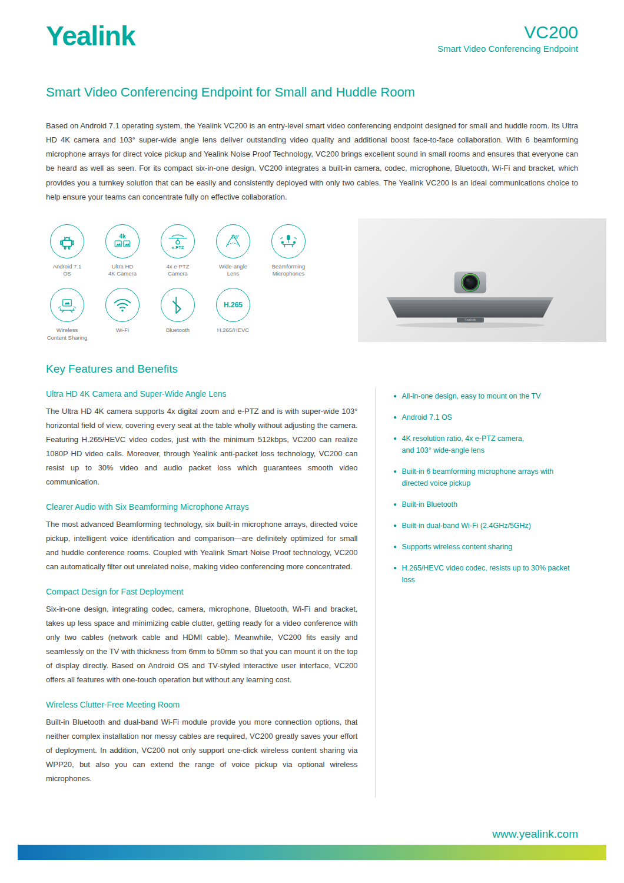Yealink
VC200
Smart Video Conferencing Endpoint
Smart Video Conferencing Endpoint for Small and Huddle Room
Based on Android 7.1 operating system, the Yealink VC200 is an entry-level smart video conferencing endpoint designed for small and huddle room. Its Ultra HD 4K camera and 103° super-wide angle lens deliver outstanding video quality and additional boost face-to-face collaboration. With 6 beamforming microphone arrays for direct voice pickup and Yealink Noise Proof Technology, VC200 brings excellent sound in small rooms and ensures that everyone can be heard as well as seen. For its compact six-in-one design, VC200 integrates a built-in camera, codec, microphone, Bluetooth, Wi-Fi and bracket, which provides you a turnkey solution that can be easily and consistently deployed with only two cables. The Yealink VC200 is an ideal communications choice to help ensure your teams can concentrate fully on effective collaboration.
Android 7.1
OS
4k
Ultra HD
4K Camera
e-PTZ
4x e-PTZ
Camera
103°
Wide-angle
Lens
Beamforming
Microphones
Wireless
Content Sharing
Wi-Fi
Bluetooth
H.265
H.265/HEVC
Yealink
Key Features and Benefits
Ultra HD 4K Camera and Super-Wide Angle Lens
The Ultra HD 4K camera supports 4x digital zoom and e-PTZ and is with super-wide 103° horizontal field of view, covering every seat at the table wholly without adjusting the camera. Featuring H.265/HEVC video codes, just with the minimum 512kbps, VC200 can realize 1080P HD video calls. Moreover, through Yealink anti-packet loss technology, VC200 can resist up to 30% video and audio packet loss which guarantees smooth video communication.
Clearer Audio with Six Beamforming Microphone Arrays
The most advanced Beamforming technology, six built-in microphone arrays, directed voice pickup, intelligent voice identification and comparison—are definitely optimized for small and huddle conference rooms. Coupled with Yealink Smart Noise Proof technology, VC200 can automatically filter out unrelated noise, making video conferencing more concentrated.
Compact Design for Fast Deployment
Six-in-one design, integrating codec, camera, microphone, Bluetooth, Wi-Fi and bracket, takes up less space and minimizing cable clutter, getting ready for a video conference with only two cables (network cable and HDMI cable). Meanwhile, VC200 fits easily and seamlessly on the TV with thickness from 6mm to 50mm so that you can mount it on the top of display directly. Based on Android OS and TV-styled interactive user interface, VC200 offers all features with one-touch operation but without any learning cost.
Wireless Clutter-Free Meeting Room
Built-in Bluetooth and dual-band Wi-Fi module provide you more connection options, that neither complex installation nor messy cables are required, VC200 greatly saves your effort of deployment. In addition, VC200 not only support one-click wireless content sharing via WPP20, but also you can extend the range of voice pickup via optional wireless microphones.
All-in-one design, easy to mount on the TV
Android 7.1 OS
4K resolution ratio, 4x e-PTZ camera,
and 103° wide-angle lens
Built-in 6 beamforming microphone arrays with
directed voice pickup
Built-in Bluetooth
Built-in dual-band Wi-Fi (2.4GHz/5GHz)
Supports wireless content sharing
H.265/HEVC video codec, resists up to 30% packet loss
www.yealink.com